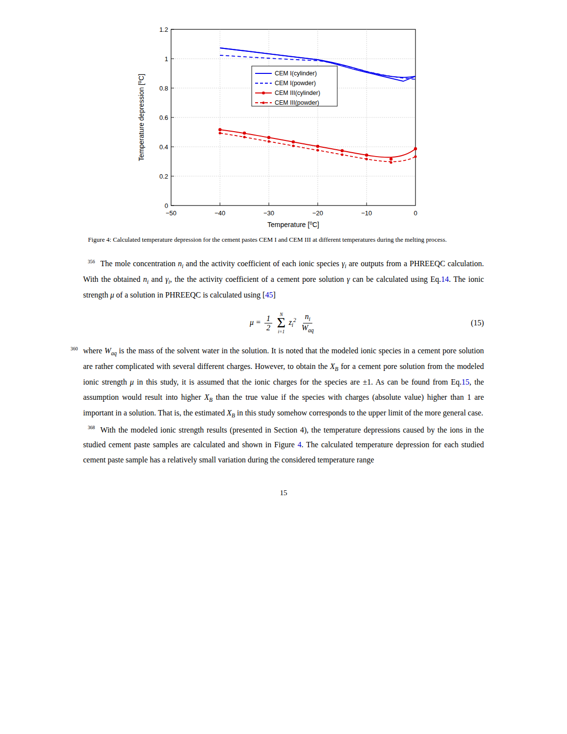0 0.2 0.4 0.6 0.8 1 1.2 −50 −40 −30 −20 −10 0 Temperature [oC] Temperature depression [oC] CEM I(cylinder) CEM I(powder) CEM III(cylinder) CEM III(powder)
Figure 4: Calculated temperature depression for the cement pastes CEM I and CEM III at different temperatures during the melting process.
356 The mole concentration ni and the activity coefficient of each ionic species γi are outputs from a PHREEQC calculation. With the obtained ni and γi, the the activity coefficient of a cement pore solution γ can be calculated using Eq.14. The ionic strength μ of a solution in PHREEQC is calculated using [45]
μ = 12 NΣi=1 zi2 ni Waq (15)
360 where Waq is the mass of the solvent water in the solution. It is noted that the modeled ionic species in a cement pore solution are rather complicated with several different charges. However, to obtain the XB for a cement pore solution from the modeled ionic strength μ in this study, it is assumed that the ionic charges for the species are ±1. As can be found from Eq.15, the assumption would result into higher XB than the true value if the species with charges (absolute value) higher than 1 are important in a solution. That is, the estimated XB in this study somehow corresponds to the upper limit of the more general case.
368 With the modeled ionic strength results (presented in Section 4), the temperature depressions caused by the ions in the studied cement paste samples are calculated and shown in Figure 4. The calculated temperature depression for each studied cement paste sample has a relatively small variation during the considered temperature range
15